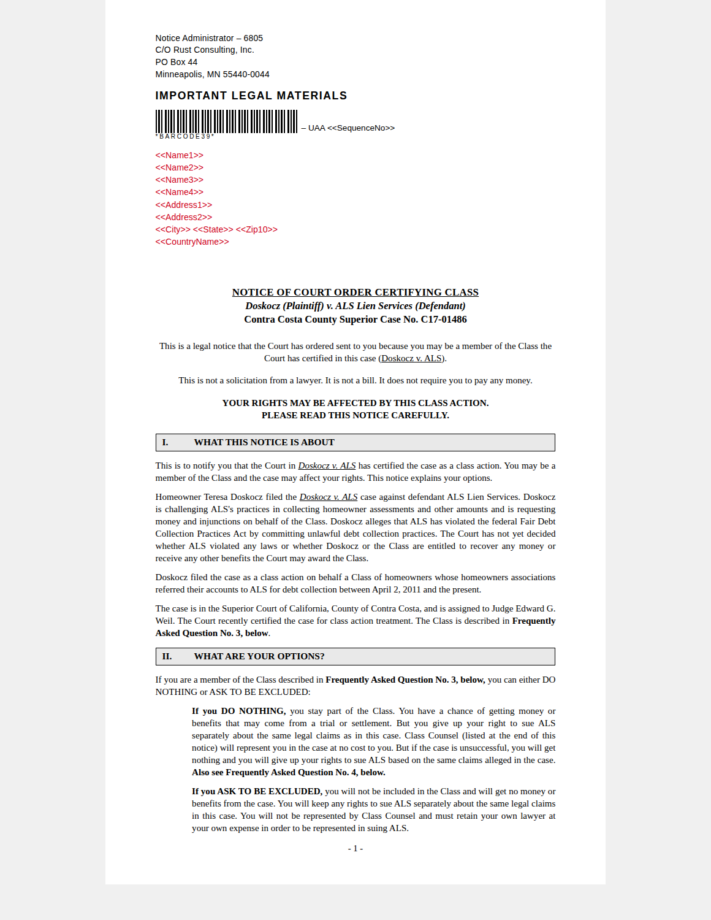Notice Administrator – 6805
C/O Rust Consulting, Inc.
PO Box 44
Minneapolis, MN 55440-0044
IMPORTANT LEGAL MATERIALS
*BARCODE39*
– UAA <<SequenceNo>>
<<Name1>>
<<Name2>>
<<Name3>>
<<Name4>>
<<Address1>>
<<Address2>>
<<City>> <<State>> <<Zip10>>
<<CountryName>>
NOTICE OF COURT ORDER CERTIFYING CLASS
Doskocz (Plaintiff) v. ALS Lien Services (Defendant)
Contra Costa County Superior Case No. C17-01486
This is a legal notice that the Court has ordered sent to you because you may be a member of the Class the Court has certified in this case (Doskocz v. ALS).
This is not a solicitation from a lawyer. It is not a bill. It does not require you to pay any money.
YOUR RIGHTS MAY BE AFFECTED BY THIS CLASS ACTION.
PLEASE READ THIS NOTICE CAREFULLY.
I. WHAT THIS NOTICE IS ABOUT
This is to notify you that the Court in Doskocz v. ALS has certified the case as a class action. You may be a member of the Class and the case may affect your rights. This notice explains your options.
Homeowner Teresa Doskocz filed the Doskocz v. ALS case against defendant ALS Lien Services. Doskocz is challenging ALS's practices in collecting homeowner assessments and other amounts and is requesting money and injunctions on behalf of the Class. Doskocz alleges that ALS has violated the federal Fair Debt Collection Practices Act by committing unlawful debt collection practices. The Court has not yet decided whether ALS violated any laws or whether Doskocz or the Class are entitled to recover any money or receive any other benefits the Court may award the Class.
Doskocz filed the case as a class action on behalf a Class of homeowners whose homeowners associations referred their accounts to ALS for debt collection between April 2, 2011 and the present.
The case is in the Superior Court of California, County of Contra Costa, and is assigned to Judge Edward G. Weil. The Court recently certified the case for class action treatment. The Class is described in Frequently Asked Question No. 3, below.
II. WHAT ARE YOUR OPTIONS?
If you are a member of the Class described in Frequently Asked Question No. 3, below, you can either DO NOTHING or ASK TO BE EXCLUDED:
If you DO NOTHING, you stay part of the Class. You have a chance of getting money or benefits that may come from a trial or settlement. But you give up your right to sue ALS separately about the same legal claims as in this case. Class Counsel (listed at the end of this notice) will represent you in the case at no cost to you. But if the case is unsuccessful, you will get nothing and you will give up your rights to sue ALS based on the same claims alleged in the case. Also see Frequently Asked Question No. 4, below.
If you ASK TO BE EXCLUDED, you will not be included in the Class and will get no money or benefits from the case. You will keep any rights to sue ALS separately about the same legal claims in this case. You will not be represented by Class Counsel and must retain your own lawyer at your own expense in order to be represented in suing ALS.
- 1 -